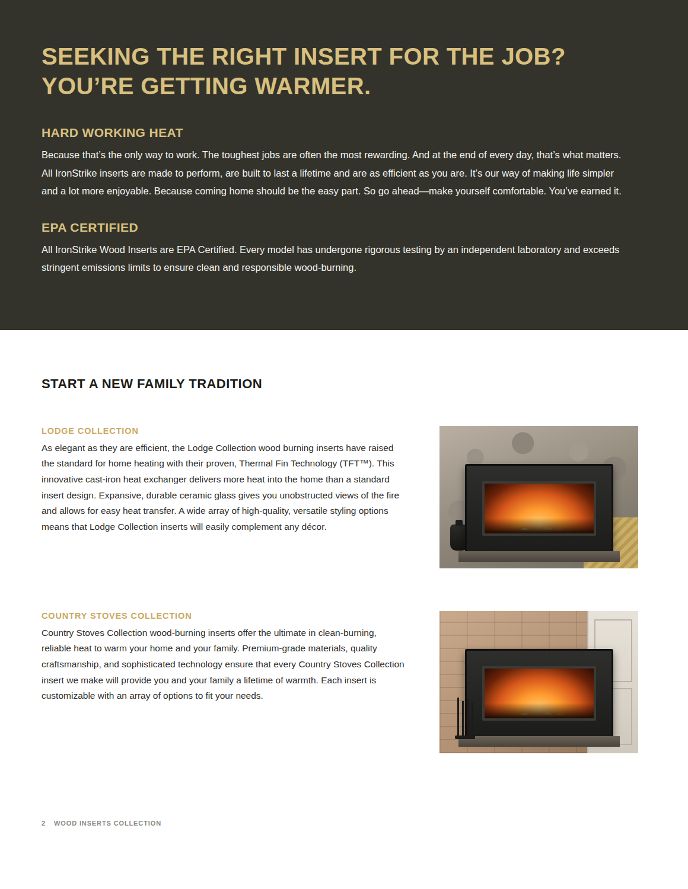Seeking the right insert for the job? You’re getting warmer.
Hard Working Heat
Because that’s the only way to work. The toughest jobs are often the most rewarding. And at the end of every day, that’s what matters. All IronStrike inserts are made to perform, are built to last a lifetime and are as efficient as you are. It’s our way of making life simpler and a lot more enjoyable. Because coming home should be the easy part. So go ahead—make yourself comfortable. You’ve earned it.
EPA Certified
All IronStrike Wood Inserts are EPA Certified. Every model has undergone rigorous testing by an independent laboratory and exceeds stringent emissions limits to ensure clean and responsible wood-burning.
Start a New Family Tradition
Lodge Collection
As elegant as they are efficient, the Lodge Collection wood burning inserts have raised the standard for home heating with their proven, Thermal Fin Technology (TFT™). This innovative cast-iron heat exchanger delivers more heat into the home than a standard insert design. Expansive, durable ceramic glass gives you unobstructed views of the fire and allows for easy heat transfer. A wide array of high-quality, versatile styling options means that Lodge Collection inserts will easily complement any décor.
Country Stoves Collection
Country Stoves Collection wood-burning inserts offer the ultimate in clean-burning, reliable heat to warm your home and your family. Premium-grade materials, quality craftsmanship, and sophisticated technology ensure that every Country Stoves Collection insert we make will provide you and your family a lifetime of warmth. Each insert is customizable with an array of options to fit your needs.
2 Wood Inserts Collection